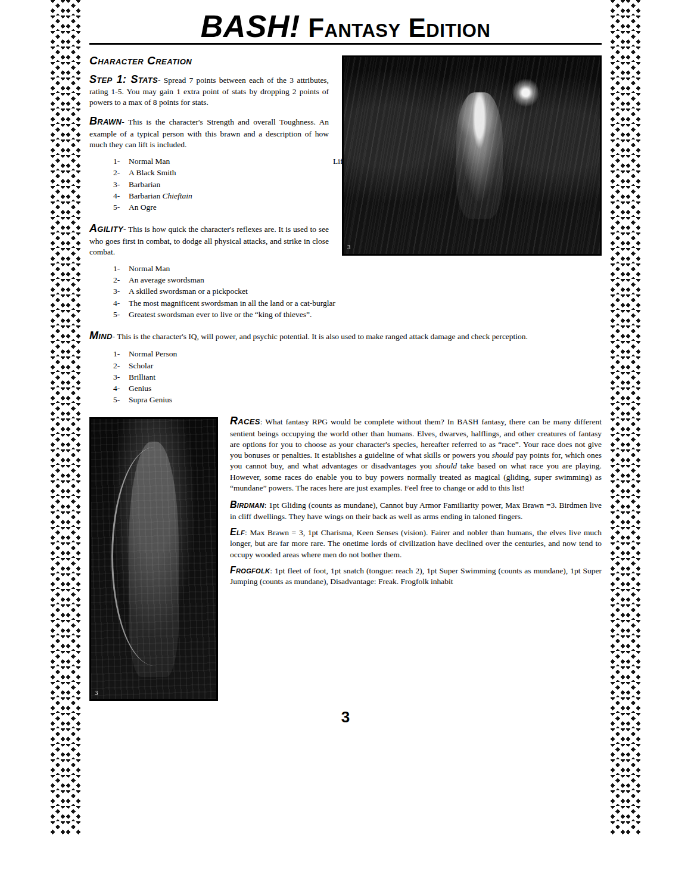BASH! Fantasy Edition
3
Character Creation
Step 1: Stats- Spread 7 points between each of the 3 attributes, rating 1-5. You may gain 1 extra point of stats by dropping 2 points of powers to a max of 8 points for stats.
Brawn- This is the character's Strength and overall Toughness. An example of a typical person with this brawn and a description of how much they can lift is included.
1-Normal Man Lift 100 Pounds
2-A Black Smith 200 Pounds
3-Barbarian 300 Pounds
4-Barbarian Chieftain 400 Pounds
5-An Ogre 500 Pounds
Agility- This is how quick the character's reflexes are. It is used to see who goes first in combat, to dodge all physical attacks, and strike in close combat.
1-Normal Man
2-An average swordsman
3-A skilled swordsman or a pickpocket
4-The most magnificent swordsman in all the land or a cat-burglar
5-Greatest swordsman ever to live or the “king of thieves”.
Mind- This is the character's IQ, will power, and psychic potential. It is also used to make ranged attack damage and check perception.
1-Normal Person
2-Scholar
3-Brilliant
4-Genius
5-Supra Genius
3
Races: What fantasy RPG would be complete without them? In BASH fantasy, there can be many different sentient beings occupying the world other than humans. Elves, dwarves, halflings, and other creatures of fantasy are options for you to choose as your character's species, hereafter referred to as “race”. Your race does not give you bonuses or penalties. It establishes a guideline of what skills or powers you should pay points for, which ones you cannot buy, and what advantages or disadvantages you should take based on what race you are playing. However, some races do enable you to buy powers normally treated as magical (gliding, super swimming) as “mundane” powers. The races here are just examples. Feel free to change or add to this list!
Birdman: 1pt Gliding (counts as mundane), Cannot buy Armor Familiarity power, Max Brawn =3. Birdmen live in cliff dwellings. They have wings on their back as well as arms ending in taloned fingers.
Elf: Max Brawn = 3, 1pt Charisma, Keen Senses (vision). Fairer and nobler than humans, the elves live much longer, but are far more rare. The onetime lords of civilization have declined over the centuries, and now tend to occupy wooded areas where men do not bother them.
Frogfolk: 1pt fleet of foot, 1pt snatch (tongue: reach 2), 1pt Super Swimming (counts as mundane), 1pt Super Jumping (counts as mundane), Disadvantage: Freak. Frogfolk inhabit
3